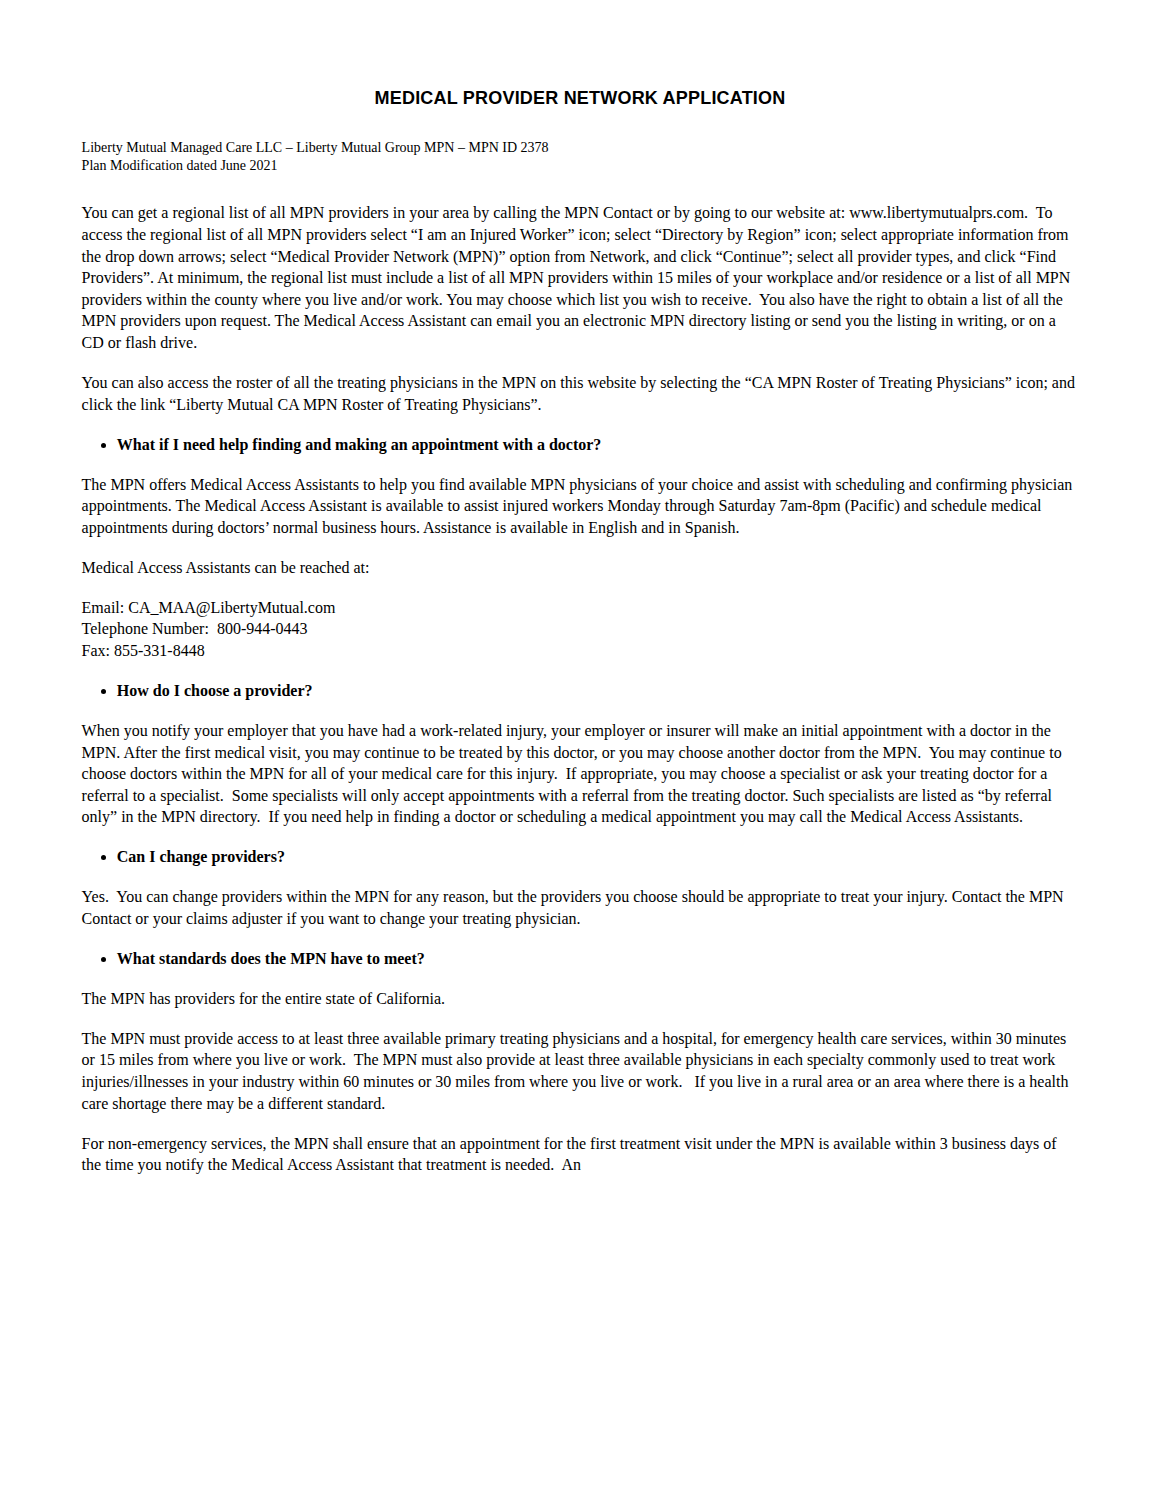MEDICAL PROVIDER NETWORK APPLICATION
Liberty Mutual Managed Care LLC – Liberty Mutual Group MPN – MPN ID 2378
Plan Modification dated June 2021
You can get a regional list of all MPN providers in your area by calling the MPN Contact or by going to our website at: www.libertymutualprs.com. To access the regional list of all MPN providers select “I am an Injured Worker” icon; select “Directory by Region” icon; select appropriate information from the drop down arrows; select “Medical Provider Network (MPN)” option from Network, and click “Continue”; select all provider types, and click “Find Providers”. At minimum, the regional list must include a list of all MPN providers within 15 miles of your workplace and/or residence or a list of all MPN providers within the county where you live and/or work. You may choose which list you wish to receive. You also have the right to obtain a list of all the MPN providers upon request. The Medical Access Assistant can email you an electronic MPN directory listing or send you the listing in writing, or on a CD or flash drive.
You can also access the roster of all the treating physicians in the MPN on this website by selecting the “CA MPN Roster of Treating Physicians” icon; and click the link “Liberty Mutual CA MPN Roster of Treating Physicians”.
What if I need help finding and making an appointment with a doctor?
The MPN offers Medical Access Assistants to help you find available MPN physicians of your choice and assist with scheduling and confirming physician appointments. The Medical Access Assistant is available to assist injured workers Monday through Saturday 7am-8pm (Pacific) and schedule medical appointments during doctors’ normal business hours. Assistance is available in English and in Spanish.
Medical Access Assistants can be reached at:
Email: CA_MAA@LibertyMutual.com
Telephone Number: 800-944-0443
Fax: 855-331-8448
How do I choose a provider?
When you notify your employer that you have had a work-related injury, your employer or insurer will make an initial appointment with a doctor in the MPN. After the first medical visit, you may continue to be treated by this doctor, or you may choose another doctor from the MPN. You may continue to choose doctors within the MPN for all of your medical care for this injury. If appropriate, you may choose a specialist or ask your treating doctor for a referral to a specialist. Some specialists will only accept appointments with a referral from the treating doctor. Such specialists are listed as “by referral only” in the MPN directory. If you need help in finding a doctor or scheduling a medical appointment you may call the Medical Access Assistants.
Can I change providers?
Yes. You can change providers within the MPN for any reason, but the providers you choose should be appropriate to treat your injury. Contact the MPN Contact or your claims adjuster if you want to change your treating physician.
What standards does the MPN have to meet?
The MPN has providers for the entire state of California.
The MPN must provide access to at least three available primary treating physicians and a hospital, for emergency health care services, within 30 minutes or 15 miles from where you live or work. The MPN must also provide at least three available physicians in each specialty commonly used to treat work injuries/illnesses in your industry within 60 minutes or 30 miles from where you live or work. If you live in a rural area or an area where there is a health care shortage there may be a different standard.
For non-emergency services, the MPN shall ensure that an appointment for the first treatment visit under the MPN is available within 3 business days of the time you notify the Medical Access Assistant that treatment is needed. An